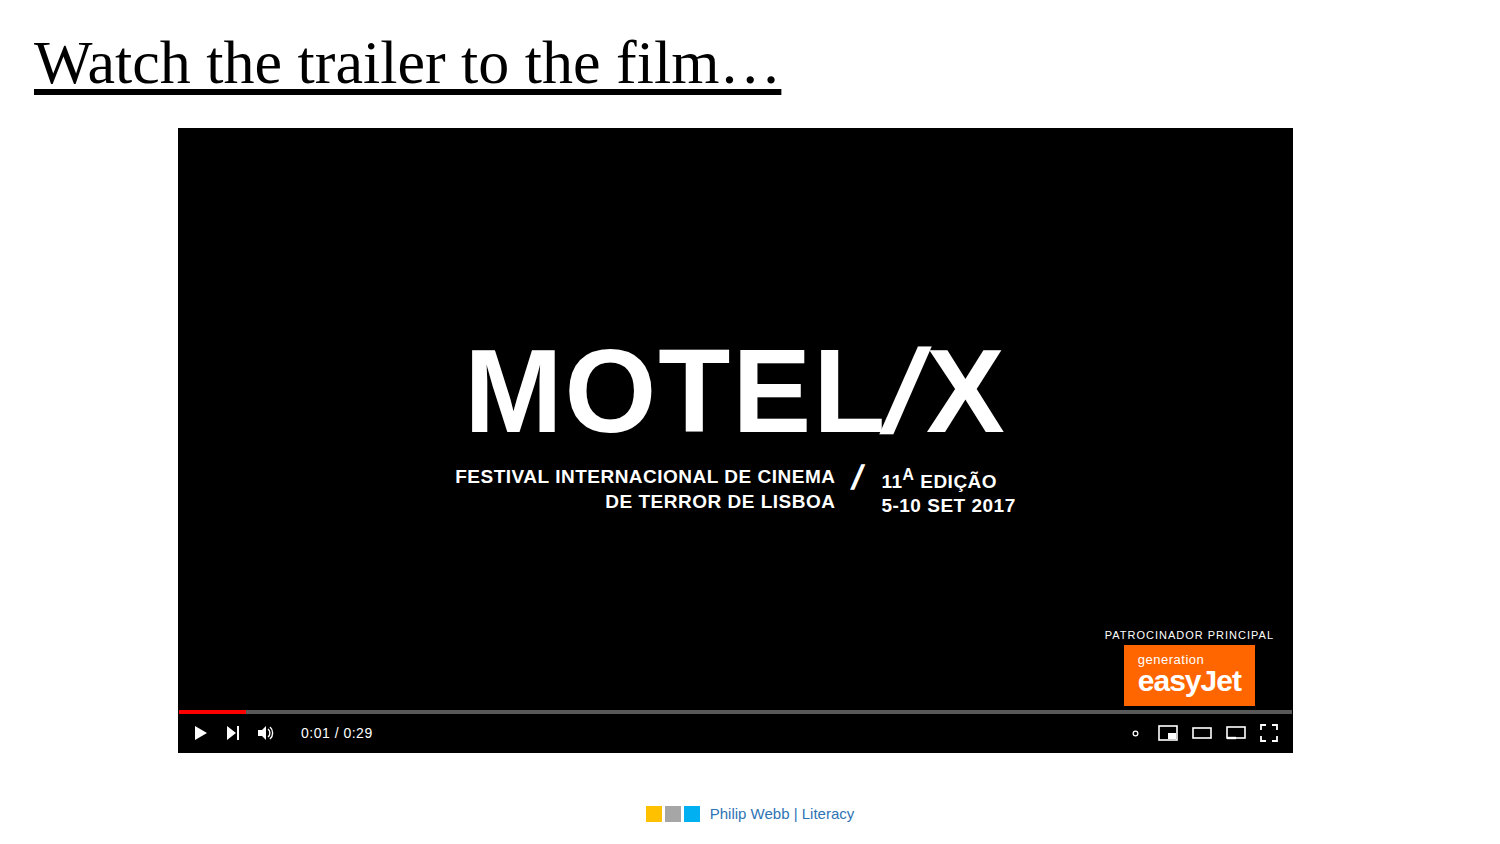Watch the trailer to the film…
MOTEL/X
Festival Internacional de Cinema
de Terror de Lisboa
/
11a Edição
5-10 Set 2017
Patrocinador Principal
generation easyJet
0:01 / 0:29
Philip Webb | Literacy